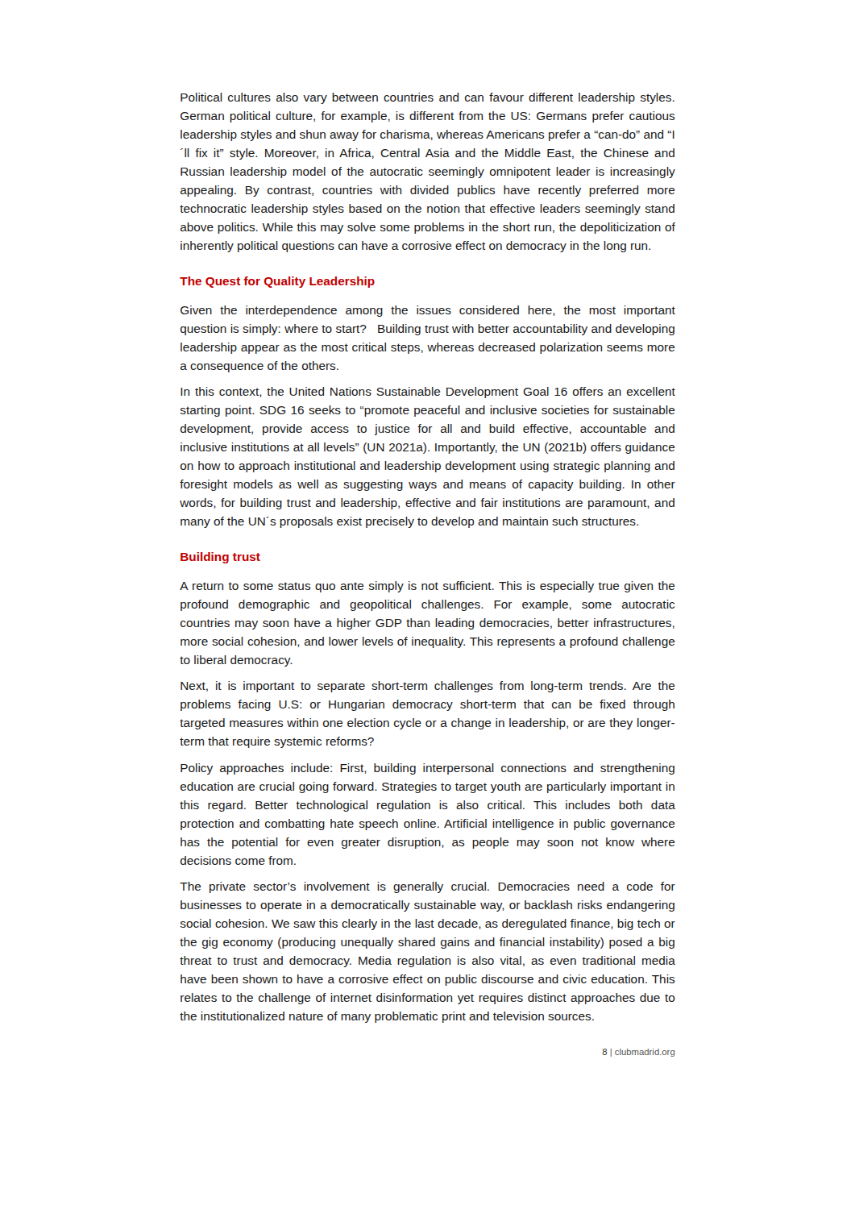Political cultures also vary between countries and can favour different leadership styles. German political culture, for example, is different from the US: Germans prefer cautious leadership styles and shun away for charisma, whereas Americans prefer a “can-do” and “I´ll fix it” style. Moreover, in Africa, Central Asia and the Middle East, the Chinese and Russian leadership model of the autocratic seemingly omnipotent leader is increasingly appealing. By contrast, countries with divided publics have recently preferred more technocratic leadership styles based on the notion that effective leaders seemingly stand above politics. While this may solve some problems in the short run, the depoliticization of inherently political questions can have a corrosive effect on democracy in the long run.
The Quest for Quality Leadership
Given the interdependence among the issues considered here, the most important question is simply: where to start? Building trust with better accountability and developing leadership appear as the most critical steps, whereas decreased polarization seems more a consequence of the others.
In this context, the United Nations Sustainable Development Goal 16 offers an excellent starting point. SDG 16 seeks to “promote peaceful and inclusive societies for sustainable development, provide access to justice for all and build effective, accountable and inclusive institutions at all levels” (UN 2021a). Importantly, the UN (2021b) offers guidance on how to approach institutional and leadership development using strategic planning and foresight models as well as suggesting ways and means of capacity building. In other words, for building trust and leadership, effective and fair institutions are paramount, and many of the UN´s proposals exist precisely to develop and maintain such structures.
Building trust
A return to some status quo ante simply is not sufficient. This is especially true given the profound demographic and geopolitical challenges. For example, some autocratic countries may soon have a higher GDP than leading democracies, better infrastructures, more social cohesion, and lower levels of inequality. This represents a profound challenge to liberal democracy.
Next, it is important to separate short-term challenges from long-term trends. Are the problems facing U.S: or Hungarian democracy short-term that can be fixed through targeted measures within one election cycle or a change in leadership, or are they longer-term that require systemic reforms?
Policy approaches include: First, building interpersonal connections and strengthening education are crucial going forward. Strategies to target youth are particularly important in this regard. Better technological regulation is also critical. This includes both data protection and combatting hate speech online. Artificial intelligence in public governance has the potential for even greater disruption, as people may soon not know where decisions come from.
The private sector’s involvement is generally crucial. Democracies need a code for businesses to operate in a democratically sustainable way, or backlash risks endangering social cohesion. We saw this clearly in the last decade, as deregulated finance, big tech or the gig economy (producing unequally shared gains and financial instability) posed a big threat to trust and democracy. Media regulation is also vital, as even traditional media have been shown to have a corrosive effect on public discourse and civic education. This relates to the challenge of internet disinformation yet requires distinct approaches due to the institutionalized nature of many problematic print and television sources.
8 | clubmadrid.org